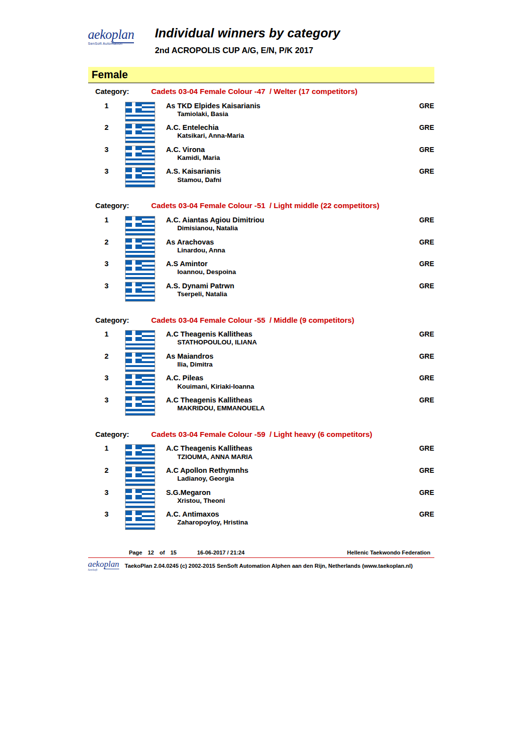aeko plan
SenSoft Automation
Individual winners by category
2nd ACROPOLIS CUP A/G, E/N, P/K 2017
Female
Category:
Cadets 03-04 Female Colour -47 / Welter (17 competitors)
| 1 | | As TKD Elpides Kaisarianis Tamiolaki, Basia | GRE |
| 2 | | A.C. Entelechia Katsikari, Anna-Maria | GRE |
| 3 | | A.C. Virona Kamidi, Maria | GRE |
| 3 | | A.S. Kaisarianis Stamou, Dafni | GRE |
Category:
Cadets 03-04 Female Colour -51 / Light middle (22 competitors)
| 1 | | A.C. Aiantas Agiou Dimitriou Dimisianou, Natalia | GRE |
| 2 | | As Arachovas Linardou, Anna | GRE |
| 3 | | A.S Amintor Ioannou, Despoina | GRE |
| 3 | | A.S. Dynami Patrwn Tserpeli, Natalia | GRE |
Category:
Cadets 03-04 Female Colour -55 / Middle (9 competitors)
| 1 | | A.C Theagenis Kallitheas STATHOPOULOU, ILIANA | GRE |
| 2 | | As Maiandros Ilia, Dimitra | GRE |
| 3 | | A.C. Pileas Kouimani, Kiriaki-Ioanna | GRE |
| 3 | | A.C Theagenis Kallitheas MAKRIDOU, EMMANOUELA | GRE |
Category:
Cadets 03-04 Female Colour -59 / Light heavy (6 competitors)
| 1 | | A.C Theagenis Kallitheas TZIOUMA, ANNA MARIA | GRE |
| 2 | | A.C Apollon Rethymnhs Ladianoy, Georgia | GRE |
| 3 | | S.G.Megaron Xristou, Theoni | GRE |
| 3 | | A.C. Antimaxos Zaharopoyloy, Hristina | GRE |
Page12of15 16-06-2017 / 21:24 Hellenic Taekwondo Federation
aeko plan
SenSoft
TaekoPlan 2.04.0245 (c) 2002-2015 SenSoft Automation Alphen aan den Rijn, Netherlands (www.taekoplan.nl)